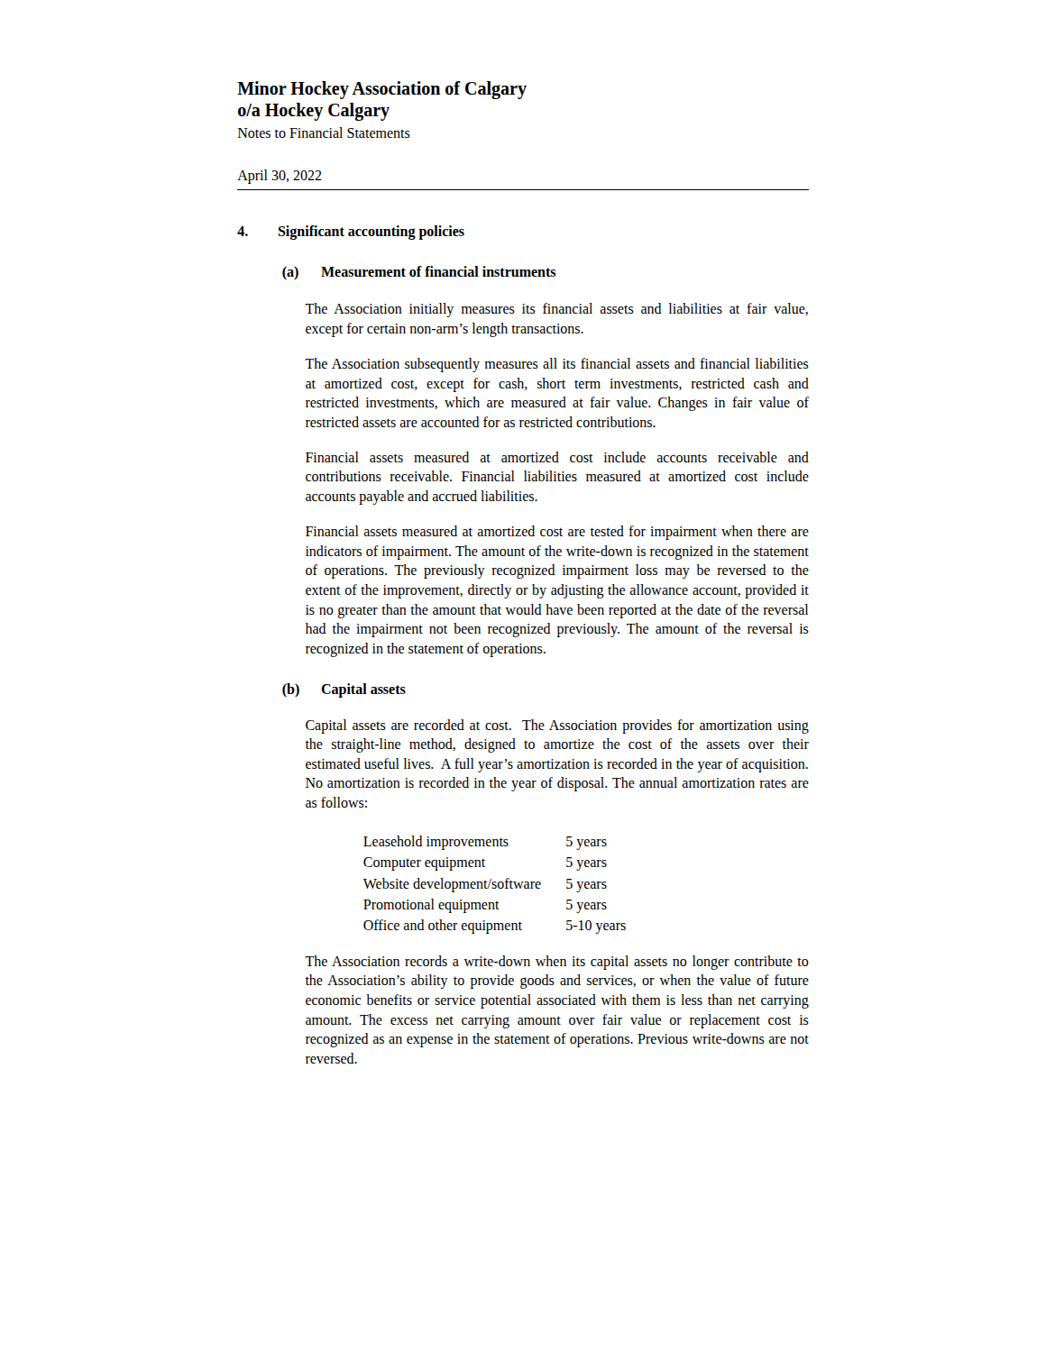Minor Hockey Association of Calgary
o/a Hockey Calgary
Notes to Financial Statements
April 30, 2022
4. Significant accounting policies
(a) Measurement of financial instruments
The Association initially measures its financial assets and liabilities at fair value, except for certain non-arm’s length transactions.
The Association subsequently measures all its financial assets and financial liabilities at amortized cost, except for cash, short term investments, restricted cash and restricted investments, which are measured at fair value. Changes in fair value of restricted assets are accounted for as restricted contributions.
Financial assets measured at amortized cost include accounts receivable and contributions receivable. Financial liabilities measured at amortized cost include accounts payable and accrued liabilities.
Financial assets measured at amortized cost are tested for impairment when there are indicators of impairment. The amount of the write-down is recognized in the statement of operations. The previously recognized impairment loss may be reversed to the extent of the improvement, directly or by adjusting the allowance account, provided it is no greater than the amount that would have been reported at the date of the reversal had the impairment not been recognized previously. The amount of the reversal is recognized in the statement of operations.
(b) Capital assets
Capital assets are recorded at cost. The Association provides for amortization using the straight-line method, designed to amortize the cost of the assets over their estimated useful lives. A full year’s amortization is recorded in the year of acquisition. No amortization is recorded in the year of disposal. The annual amortization rates are as follows:
| Leasehold improvements | 5 years |
| Computer equipment | 5 years |
| Website development/software | 5 years |
| Promotional equipment | 5 years |
| Office and other equipment | 5-10 years |
The Association records a write-down when its capital assets no longer contribute to the Association’s ability to provide goods and services, or when the value of future economic benefits or service potential associated with them is less than net carrying amount. The excess net carrying amount over fair value or replacement cost is recognized as an expense in the statement of operations. Previous write-downs are not reversed.